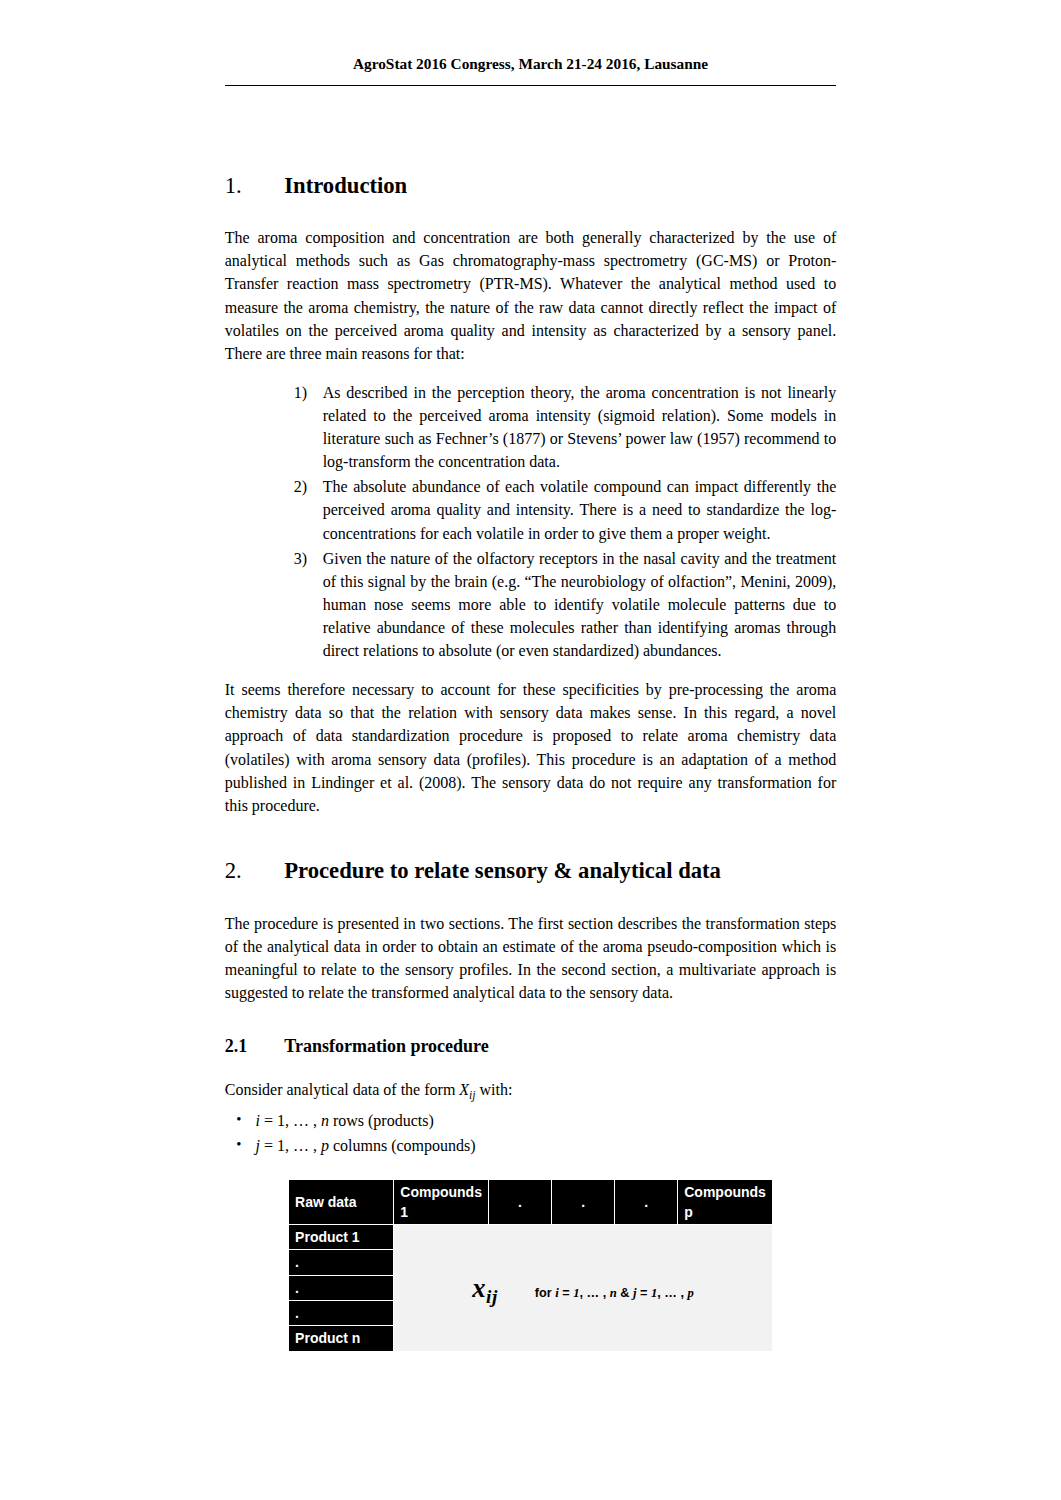AgroStat 2016 Congress, March 21-24 2016, Lausanne
1. Introduction
The aroma composition and concentration are both generally characterized by the use of analytical methods such as Gas chromatography-mass spectrometry (GC-MS) or Proton-Transfer reaction mass spectrometry (PTR-MS). Whatever the analytical method used to measure the aroma chemistry, the nature of the raw data cannot directly reflect the impact of volatiles on the perceived aroma quality and intensity as characterized by a sensory panel. There are three main reasons for that:
As described in the perception theory, the aroma concentration is not linearly related to the perceived aroma intensity (sigmoid relation). Some models in literature such as Fechner’s (1877) or Stevens’ power law (1957) recommend to log-transform the concentration data.
The absolute abundance of each volatile compound can impact differently the perceived aroma quality and intensity. There is a need to standardize the log-concentrations for each volatile in order to give them a proper weight.
Given the nature of the olfactory receptors in the nasal cavity and the treatment of this signal by the brain (e.g. “The neurobiology of olfaction”, Menini, 2009), human nose seems more able to identify volatile molecule patterns due to relative abundance of these molecules rather than identifying aromas through direct relations to absolute (or even standardized) abundances.
It seems therefore necessary to account for these specificities by pre-processing the aroma chemistry data so that the relation with sensory data makes sense. In this regard, a novel approach of data standardization procedure is proposed to relate aroma chemistry data (volatiles) with aroma sensory data (profiles). This procedure is an adaptation of a method published in Lindinger et al. (2008). The sensory data do not require any transformation for this procedure.
2. Procedure to relate sensory & analytical data
The procedure is presented in two sections. The first section describes the transformation steps of the analytical data in order to obtain an estimate of the aroma pseudo-composition which is meaningful to relate to the sensory profiles. In the second section, a multivariate approach is suggested to relate the transformed analytical data to the sensory data.
2.1 Transformation procedure
Consider analytical data of the form Xij with:
i = 1, … , n rows (products)
j = 1, … , p columns (compounds)
| Raw data | Compounds 1 | . | . | . | Compounds p |
| --- | --- | --- | --- | --- | --- |
| Product 1 | x ij for i = 1 , … , n & j = 1 , … , p |
| . |
| . |
| . |
| Product n |